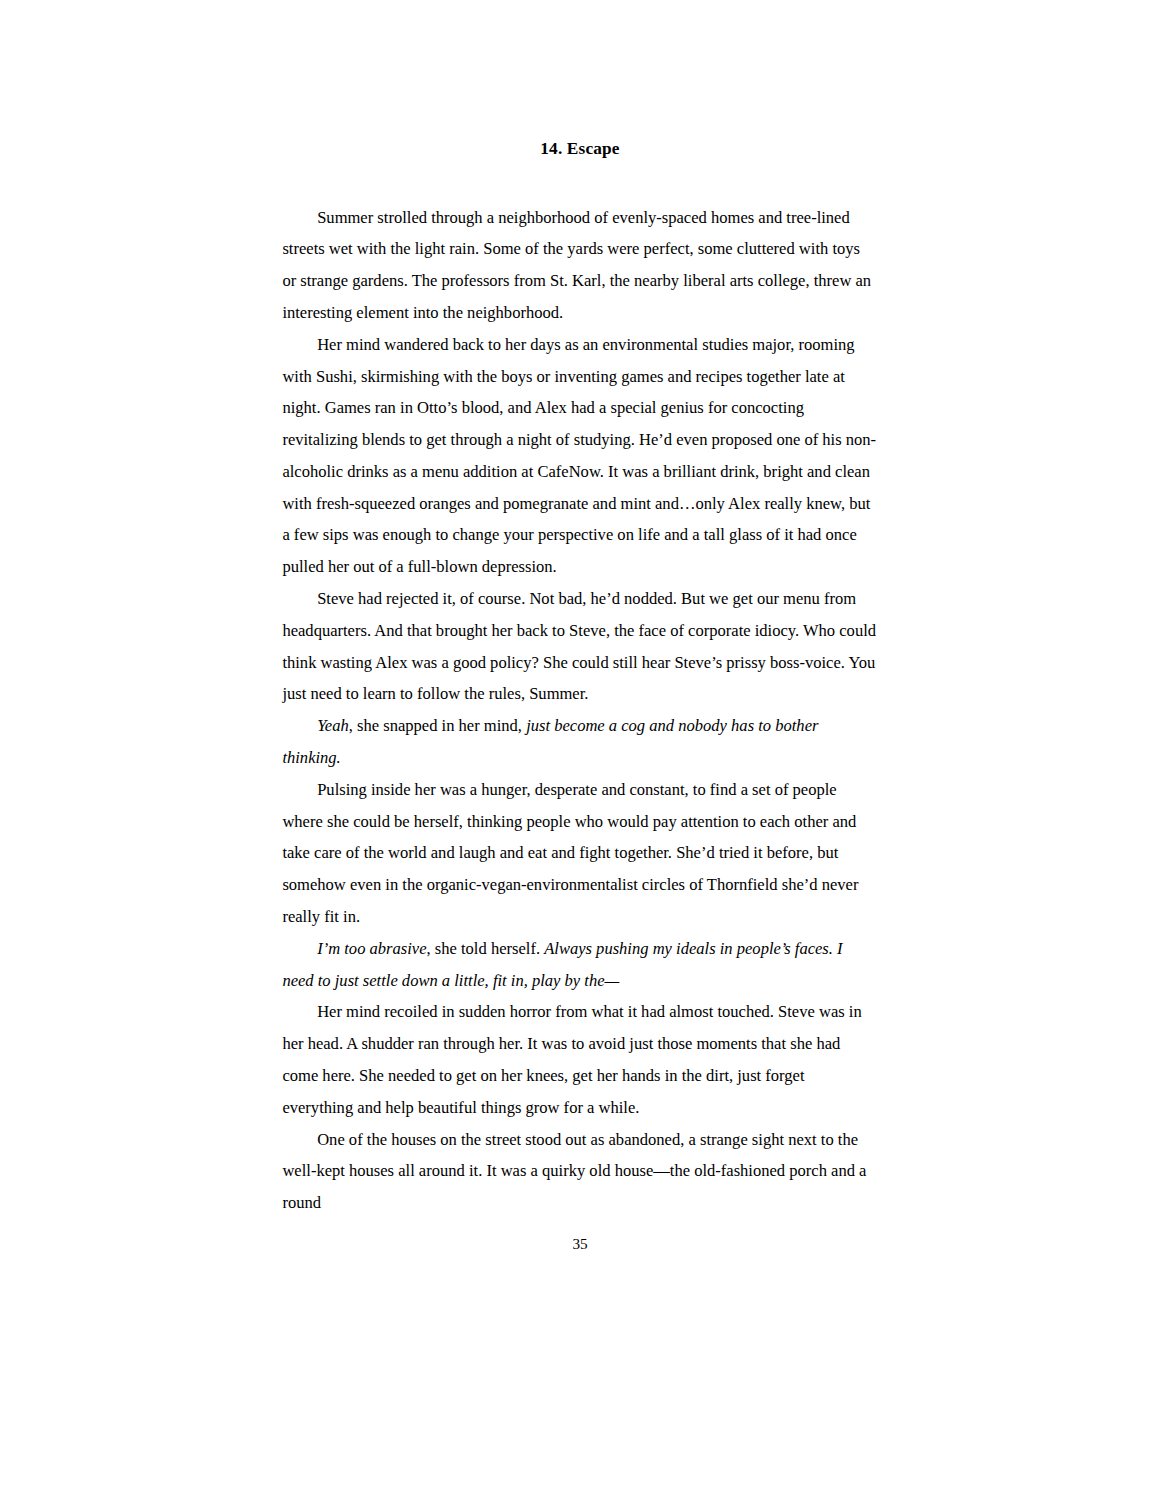14. Escape
Summer strolled through a neighborhood of evenly-spaced homes and tree-lined streets wet with the light rain. Some of the yards were perfect, some cluttered with toys or strange gardens. The professors from St. Karl, the nearby liberal arts college, threw an interesting element into the neighborhood.
Her mind wandered back to her days as an environmental studies major, rooming with Sushi, skirmishing with the boys or inventing games and recipes together late at night. Games ran in Otto’s blood, and Alex had a special genius for concocting revitalizing blends to get through a night of studying. He’d even proposed one of his non-alcoholic drinks as a menu addition at CafeNow. It was a brilliant drink, bright and clean with fresh-squeezed oranges and pomegranate and mint and…only Alex really knew, but a few sips was enough to change your perspective on life and a tall glass of it had once pulled her out of a full-blown depression.
Steve had rejected it, of course. Not bad, he’d nodded. But we get our menu from headquarters. And that brought her back to Steve, the face of corporate idiocy. Who could think wasting Alex was a good policy? She could still hear Steve’s prissy boss-voice. You just need to learn to follow the rules, Summer.
Yeah, she snapped in her mind, just become a cog and nobody has to bother thinking.
Pulsing inside her was a hunger, desperate and constant, to find a set of people where she could be herself, thinking people who would pay attention to each other and take care of the world and laugh and eat and fight together. She’d tried it before, but somehow even in the organic-vegan-environmentalist circles of Thornfield she’d never really fit in.
I’m too abrasive, she told herself. Always pushing my ideals in people’s faces. I need to just settle down a little, fit in, play by the—
Her mind recoiled in sudden horror from what it had almost touched. Steve was in her head. A shudder ran through her. It was to avoid just those moments that she had come here. She needed to get on her knees, get her hands in the dirt, just forget everything and help beautiful things grow for a while.
One of the houses on the street stood out as abandoned, a strange sight next to the well-kept houses all around it. It was a quirky old house—the old-fashioned porch and a round
35